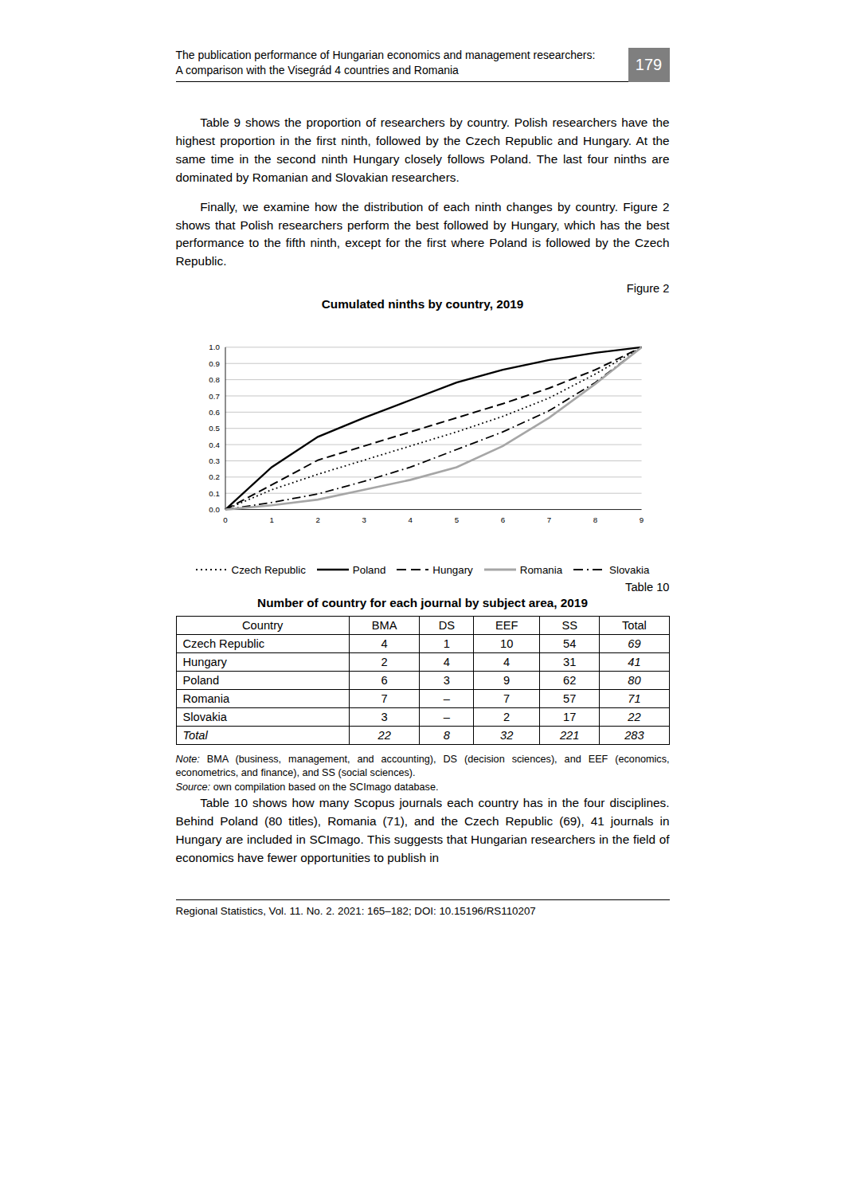The publication performance of Hungarian economics and management researchers:
A comparison with the Visegrád 4 countries and Romania
179
Table 9 shows the proportion of researchers by country. Polish researchers have the highest proportion in the first ninth, followed by the Czech Republic and Hungary. At the same time in the second ninth Hungary closely follows Poland. The last four ninths are dominated by Romanian and Slovakian researchers.
Finally, we examine how the distribution of each ninth changes by country. Figure 2 shows that Polish researchers perform the best followed by Hungary, which has the best performance to the fifth ninth, except for the first where Poland is followed by the Czech Republic.
Figure 2
Cumulated ninths by country, 2019
1.0 0.9 0.8 0.7 0.6 0.5 0.4 0.3 0.2 0.1 0.0 0 1 2 3 4 5 6 7 8 9
Czech Republic Poland Hungary Romania Slovakia
Table 10
Number of country for each journal by subject area, 2019
| Country | BMA | DS | EEF | SS | Total |
| --- | --- | --- | --- | --- | --- |
| Czech Republic | 4 | 1 | 10 | 54 | 69 |
| Hungary | 2 | 4 | 4 | 31 | 41 |
| Poland | 6 | 3 | 9 | 62 | 80 |
| Romania | 7 | – | 7 | 57 | 71 |
| Slovakia | 3 | – | 2 | 17 | 22 |
| Total | 22 | 8 | 32 | 221 | 283 |
Note: BMA (business, management, and accounting), DS (decision sciences), and EEF (economics, econometrics, and finance), and SS (social sciences).
Source: own compilation based on the SCImago database.
Table 10 shows how many Scopus journals each country has in the four disciplines. Behind Poland (80 titles), Romania (71), and the Czech Republic (69), 41 journals in Hungary are included in SCImago. This suggests that Hungarian researchers in the field of economics have fewer opportunities to publish in
Regional Statistics, Vol. 11. No. 2. 2021: 165–182; DOI: 10.15196/RS110207